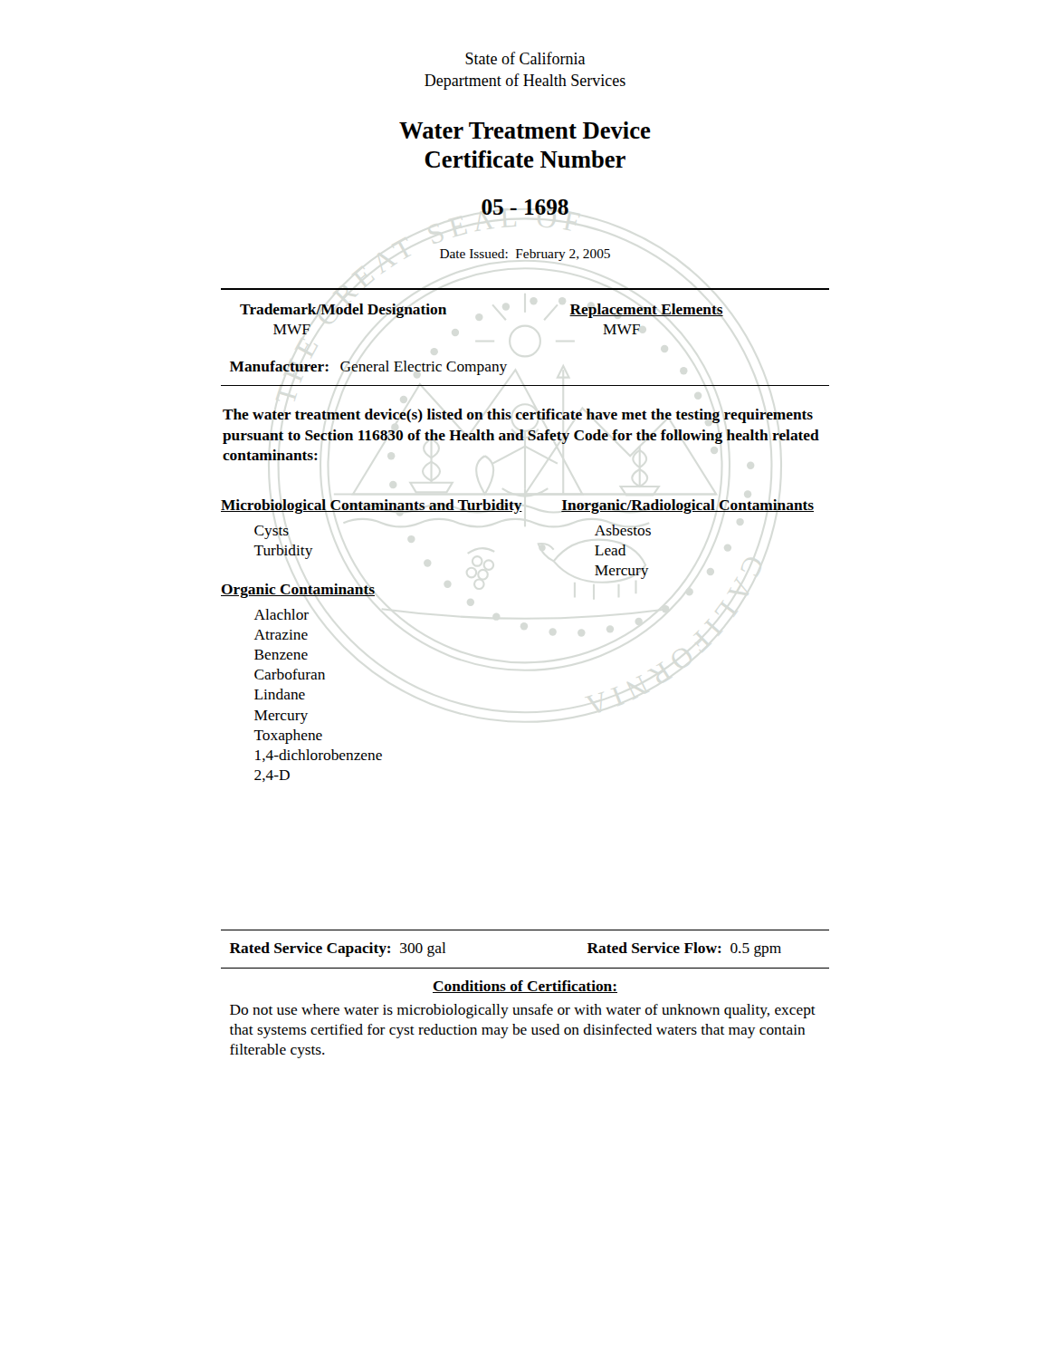THE GREAT SEAL OF CALIFORNIA
State of California
Department of Health Services
Water Treatment Device
Certificate Number
05 - 1698
Date Issued: February 2, 2005
Trademark/Model Designation
MWF
Replacement Elements
MWF
Manufacturer: General Electric Company
The water treatment device(s) listed on this certificate have met the testing requirements pursuant to Section 116830 of the Health and Safety Code for the following health related contaminants:
Microbiological Contaminants and Turbidity
Cysts
Turbidity
Organic Contaminants
Alachlor
Atrazine
Benzene
Carbofuran
Lindane
Mercury
Toxaphene
1,4-dichlorobenzene
2,4-D
Inorganic/Radiological Contaminants
Asbestos
Lead
Mercury
Rated Service Capacity: 300 gal
Rated Service Flow: 0.5 gpm
Conditions of Certification:
Do not use where water is microbiologically unsafe or with water of unknown quality, except that systems certified for cyst reduction may be used on disinfected waters that may contain filterable cysts.